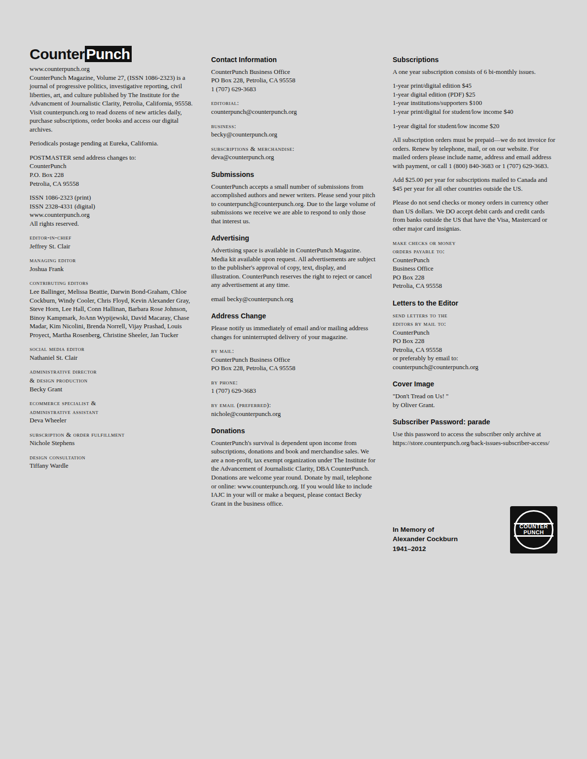Counter Punch
www.counterpunch.org
CounterPunch Magazine, Volume 27, (ISSN 1086-2323) is a journal of progressive politics, investigative reporting, civil liberties, art, and culture published by The Institute for the Advancment of Journalistic Clarity, Petrolia, California, 95558. Visit counterpunch.org to read dozens of new articles daily, purchase subscriptions, order books and access our digital archives.
Periodicals postage pending at Eureka, California.
POSTMASTER send address changes to:
CounterPunch
P.O. Box 228
Petrolia, CA 95558
ISSN 1086-2323 (print)
ISSN 2328-4331 (digital)
www.counterpunch.org
All rights reserved.
editor-in-chief
Jeffrey St. Clair
managing editor
Joshua Frank
contributing editors
Lee Ballinger, Melissa Beattie, Darwin Bond-Graham, Chloe Cockburn, Windy Cooler, Chris Floyd, Kevin Alexander Gray, Steve Horn, Lee Hall, Conn Hallinan, Barbara Rose Johnson, Binoy Kampmark, JoAnn Wypijewski, David Macaray, Chase Madar, Kim Nicolini, Brenda Norrell, Vijay Prashad, Louis Proyect, Martha Rosenberg, Christine Sheeler, Jan Tucker
social media editor
Nathaniel St. Clair
administrative director
& design production
Becky Grant
ecommerce specialist &
administrative assistant
Deva Wheeler
subscription & order fulfillment
Nichole Stephens
design consultation
Tiffany Wardle
Contact Information
CounterPunch Business Office
PO Box 228, Petrolia, CA 95558
1 (707) 629-3683
editorial:
counterpunch@counterpunch.org
business:
becky@counterpunch.org
subscriptions & merchandise:
deva@counterpunch.org
Submissions
CounterPunch accepts a small number of submissions from accomplished authors and newer writers. Please send your pitch to counterpunch@counterpunch.org. Due to the large volume of submissions we receive we are able to respond to only those that interest us.
Advertising
Advertising space is available in CounterPunch Magazine. Media kit available upon request. All advertisements are subject to the publisher's approval of copy, text, display, and illustration. CounterPunch reserves the right to reject or cancel any advertisement at any time.
email becky@counterpunch.org
Address Change
Please notify us immediately of email and/or mailing address changes for uninterrupted delivery of your magazine.
by mail:
CounterPunch Business Office
PO Box 228, Petrolia, CA 95558
by phone:
1 (707) 629-3683
by email (preferred):
nichole@counterpunch.org
Donations
CounterPunch's survival is dependent upon income from subscriptions, donations and book and merchandise sales. We are a non-profit, tax exempt organization under The Institute for the Advancement of Journalistic Clarity, DBA CounterPunch. Donations are welcome year round. Donate by mail, telephone or online: www.counterpunch.org. If you would like to include IAJC in your will or make a bequest, please contact Becky Grant in the business office.
Subscriptions
A one year subscription consists of 6 bi-monthly issues.
1-year print/digital edition $45
1-year digital edition (PDF) $25
1-year institutions/supporters $100
1-year print/digital for student/low income $40
1-year digital for student/low income $20
All subscription orders must be prepaid—we do not invoice for orders. Renew by telephone, mail, or on our website. For mailed orders please include name, address and email address with payment, or call 1 (800) 840-3683 or 1 (707) 629-3683.
Add $25.00 per year for subscriptions mailed to Canada and $45 per year for all other countries outside the US.
Please do not send checks or money orders in currency other than US dollars. We DO accept debit cards and credit cards from banks outside the US that have the Visa, Mastercard or other major card insignias.
make checks or money
orders payable to:
CounterPunch
Business Office
PO Box 228
Petrolia, CA 95558
Letters to the Editor
send letters to the
editors by mail to:
CounterPunch
PO Box 228
Petrolia, CA 95558
or preferably by email to:
counterpunch@counterpunch.org
Cover Image
"Don't Tread on Us! "
by Oliver Grant.
Subscriber Password: parade
Use this password to access the subscriber only archive at https://store.counterpunch.org/back-issues-subscriber-access/
In Memory of
Alexander Cockburn
1941–2012
COUNTER
PUNCH